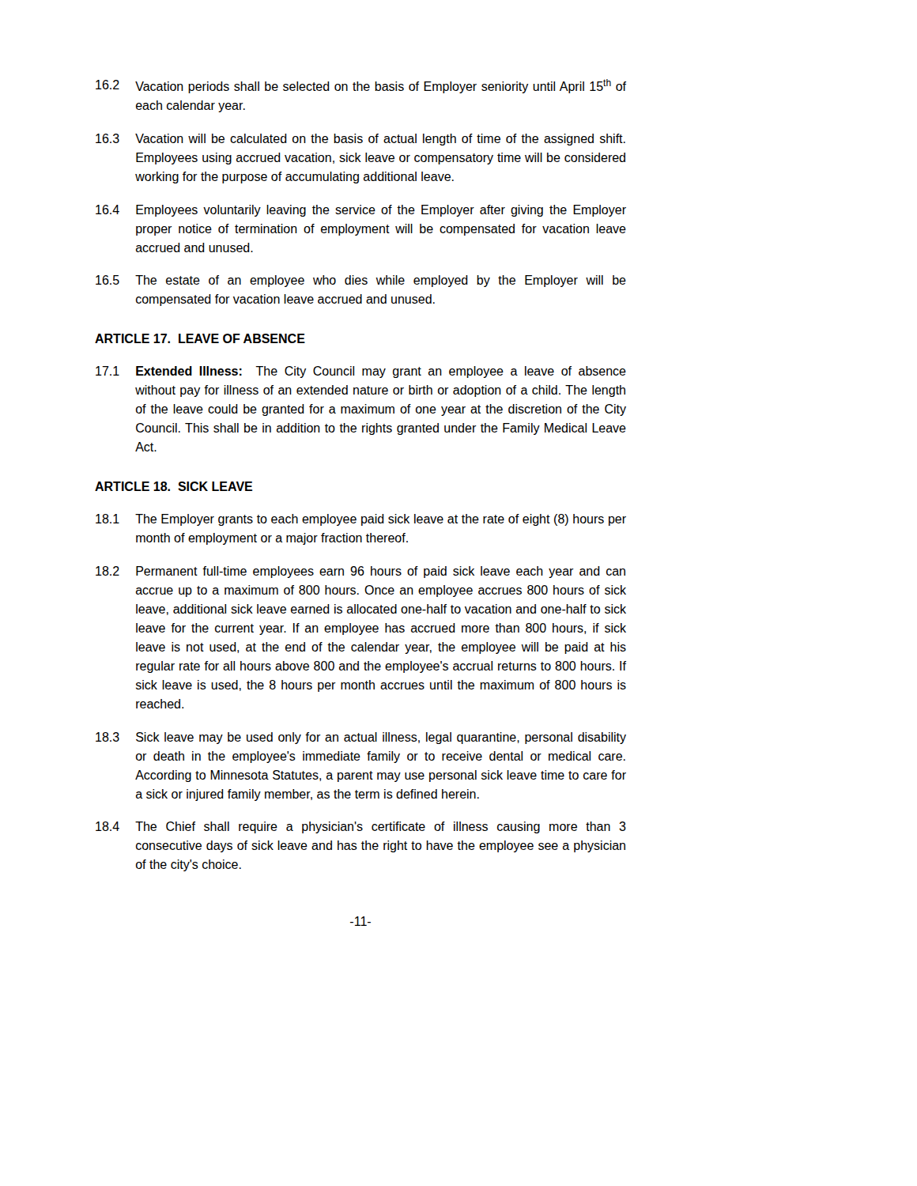16.2
Vacation periods shall be selected on the basis of Employer seniority until April 15th of each calendar year.
16.3
Vacation will be calculated on the basis of actual length of time of the assigned shift. Employees using accrued vacation, sick leave or compensatory time will be considered working for the purpose of accumulating additional leave.
16.4
Employees voluntarily leaving the service of the Employer after giving the Employer proper notice of termination of employment will be compensated for vacation leave accrued and unused.
16.5
The estate of an employee who dies while employed by the Employer will be compensated for vacation leave accrued and unused.
ARTICLE 17. LEAVE OF ABSENCE
17.1
Extended Illness: The City Council may grant an employee a leave of absence without pay for illness of an extended nature or birth or adoption of a child. The length of the leave could be granted for a maximum of one year at the discretion of the City Council. This shall be in addition to the rights granted under the Family Medical Leave Act.
ARTICLE 18. SICK LEAVE
18.1
The Employer grants to each employee paid sick leave at the rate of eight (8) hours per month of employment or a major fraction thereof.
18.2
Permanent full-time employees earn 96 hours of paid sick leave each year and can accrue up to a maximum of 800 hours. Once an employee accrues 800 hours of sick leave, additional sick leave earned is allocated one-half to vacation and one-half to sick leave for the current year. If an employee has accrued more than 800 hours, if sick leave is not used, at the end of the calendar year, the employee will be paid at his regular rate for all hours above 800 and the employee's accrual returns to 800 hours. If sick leave is used, the 8 hours per month accrues until the maximum of 800 hours is reached.
18.3
Sick leave may be used only for an actual illness, legal quarantine, personal disability or death in the employee's immediate family or to receive dental or medical care. According to Minnesota Statutes, a parent may use personal sick leave time to care for a sick or injured family member, as the term is defined herein.
18.4
The Chief shall require a physician's certificate of illness causing more than 3 consecutive days of sick leave and has the right to have the employee see a physician of the city's choice.
-11-